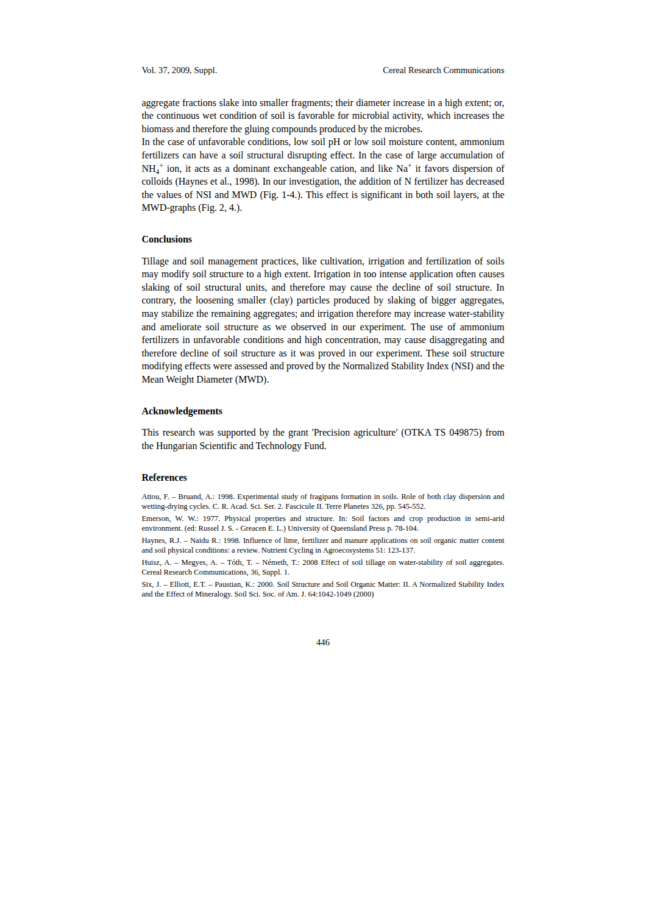Vol. 37, 2009, Suppl. Cereal Research Communications
aggregate fractions slake into smaller fragments; their diameter increase in a high extent; or, the continuous wet condition of soil is favorable for microbial activity, which increases the biomass and therefore the gluing compounds produced by the microbes.
In the case of unfavorable conditions, low soil pH or low soil moisture content, ammonium fertilizers can have a soil structural disrupting effect. In the case of large accumulation of NH4+ ion, it acts as a dominant exchangeable cation, and like Na+ it favors dispersion of colloids (Haynes et al., 1998). In our investigation, the addition of N fertilizer has decreased the values of NSI and MWD (Fig. 1-4.). This effect is significant in both soil layers, at the MWD-graphs (Fig. 2, 4.).
Conclusions
Tillage and soil management practices, like cultivation, irrigation and fertilization of soils may modify soil structure to a high extent. Irrigation in too intense application often causes slaking of soil structural units, and therefore may cause the decline of soil structure. In contrary, the loosening smaller (clay) particles produced by slaking of bigger aggregates, may stabilize the remaining aggregates; and irrigation therefore may increase water-stability and ameliorate soil structure as we observed in our experiment. The use of ammonium fertilizers in unfavorable conditions and high concentration, may cause disaggregating and therefore decline of soil structure as it was proved in our experiment. These soil structure modifying effects were assessed and proved by the Normalized Stability Index (NSI) and the Mean Weight Diameter (MWD).
Acknowledgements
This research was supported by the grant 'Precision agriculture' (OTKA TS 049875) from the Hungarian Scientific and Technology Fund.
References
Attou, F. – Bruand, A.: 1998. Experimental study of fragipans formation in soils. Role of both clay dispersion and wetting-drying cycles. C. R. Acad. Sci. Ser. 2. Fascicule II. Terre Planetes 326, pp. 545-552.
Emerson, W. W.: 1977. Physical properties and structure. In: Soil factors and crop production in semi-arid environment. (ed: Russel J. S. - Greacen E. L.) University of Queensland Press p. 78-104.
Haynes, R.J. – Naidu R.: 1998. Influence of lime, fertilizer and manure applications on soil organic matter content and soil physical conditions: a review. Nutrient Cycling in Agroecosystems 51: 123-137.
Huisz, A. – Megyes, A. – Tóth, T. – Németh, T.: 2008 Effect of soil tillage on water-stability of soil aggregates. Cereal Research Communications, 36, Suppl. 1.
Six, J. – Elliott, E.T. – Paustian, K.: 2000. Soil Structure and Soil Organic Matter: II. A Normalized Stability Index and the Effect of Mineralogy. Soil Sci. Soc. of Am. J. 64:1042-1049 (2000)
446